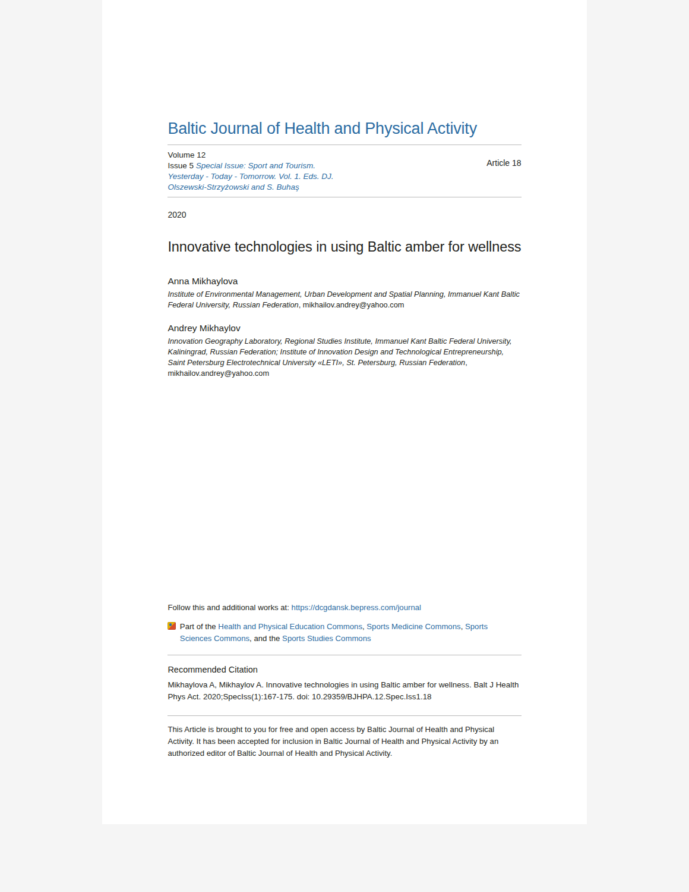Baltic Journal of Health and Physical Activity
Volume 12 Issue 5 Special Issue: Sport and Tourism. Yesterday - Today - Tomorrow. Vol. 1. Eds. DJ. Olszewski-Strzyżowski and S. Buhaş
Article 18
2020
Innovative technologies in using Baltic amber for wellness
Anna Mikhaylova
Institute of Environmental Management, Urban Development and Spatial Planning, Immanuel Kant Baltic Federal University, Russian Federation, mikhailov.andrey@yahoo.com
Andrey Mikhaylov
Innovation Geography Laboratory, Regional Studies Institute, Immanuel Kant Baltic Federal University, Kaliningrad, Russian Federation; Institute of Innovation Design and Technological Entrepreneurship, Saint Petersburg Electrotechnical University «LETI», St. Petersburg, Russian Federation, mikhailov.andrey@yahoo.com
Follow this and additional works at: https://dcgdansk.bepress.com/journal
Part of the Health and Physical Education Commons, Sports Medicine Commons, Sports Sciences Commons, and the Sports Studies Commons
Recommended Citation
Mikhaylova A, Mikhaylov A. Innovative technologies in using Baltic amber for wellness. Balt J Health Phys Act. 2020;SpecIss(1):167-175. doi: 10.29359/BJHPA.12.Spec.Iss1.18
This Article is brought to you for free and open access by Baltic Journal of Health and Physical Activity. It has been accepted for inclusion in Baltic Journal of Health and Physical Activity by an authorized editor of Baltic Journal of Health and Physical Activity.